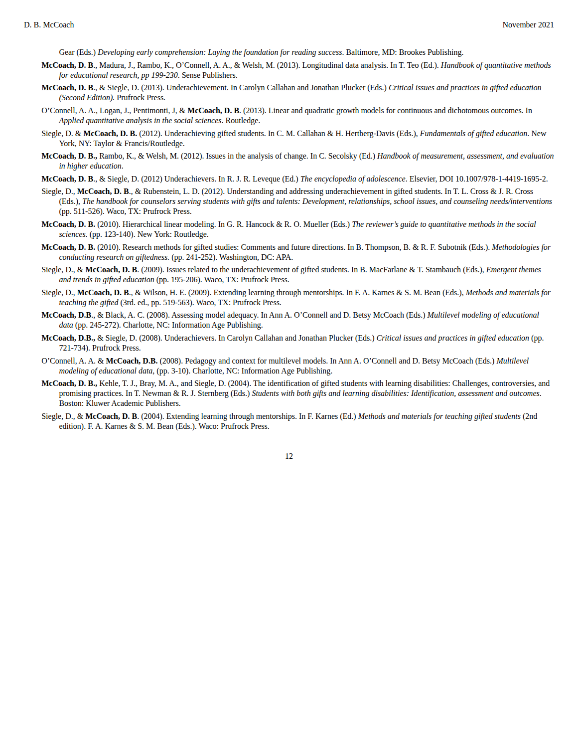D. B. McCoach November 2021
Gear (Eds.) Developing early comprehension: Laying the foundation for reading success. Baltimore, MD: Brookes Publishing.
McCoach, D. B., Madura, J., Rambo, K., O’Connell, A. A., & Welsh, M. (2013). Longitudinal data analysis. In T. Teo (Ed.). Handbook of quantitative methods for educational research, pp 199-230. Sense Publishers.
McCoach, D. B., & Siegle, D. (2013). Underachievement. In Carolyn Callahan and Jonathan Plucker (Eds.) Critical issues and practices in gifted education (Second Edition). Prufrock Press.
O’Connell, A. A., Logan, J., Pentimonti, J, & McCoach, D. B. (2013). Linear and quadratic growth models for continuous and dichotomous outcomes. In Applied quantitative analysis in the social sciences. Routledge.
Siegle, D. & McCoach, D. B. (2012). Underachieving gifted students. In C. M. Callahan & H. Hertberg-Davis (Eds.), Fundamentals of gifted education. New York, NY: Taylor & Francis/Routledge.
McCoach, D. B., Rambo, K., & Welsh, M. (2012). Issues in the analysis of change. In C. Secolsky (Ed.) Handbook of measurement, assessment, and evaluation in higher education.
McCoach, D. B., & Siegle, D. (2012) Underachievers. In R. J. R. Leveque (Ed.) The encyclopedia of adolescence. Elsevier, DOI 10.1007/978-1-4419-1695-2.
Siegle, D., McCoach, D. B., & Rubenstein, L. D. (2012). Understanding and addressing underachievement in gifted students. In T. L. Cross & J. R. Cross (Eds.), The handbook for counselors serving students with gifts and talents: Development, relationships, school issues, and counseling needs/interventions (pp. 511-526). Waco, TX: Prufrock Press.
McCoach, D. B. (2010). Hierarchical linear modeling. In G. R. Hancock & R. O. Mueller (Eds.) The reviewer’s guide to quantitative methods in the social sciences. (pp. 123-140). New York: Routledge.
McCoach, D. B. (2010). Research methods for gifted studies: Comments and future directions. In B. Thompson, B. & R. F. Subotnik (Eds.). Methodologies for conducting research on giftedness. (pp. 241-252). Washington, DC: APA.
Siegle, D., & McCoach, D. B. (2009). Issues related to the underachievement of gifted students. In B. MacFarlane & T. Stambauch (Eds.), Emergent themes and trends in gifted education (pp. 195-206). Waco, TX: Prufrock Press.
Siegle, D., McCoach, D. B., & Wilson, H. E. (2009). Extending learning through mentorships. In F. A. Karnes & S. M. Bean (Eds.), Methods and materials for teaching the gifted (3rd. ed., pp. 519-563). Waco, TX: Prufrock Press.
McCoach, D.B., & Black, A. C. (2008). Assessing model adequacy. In Ann A. O’Connell and D. Betsy McCoach (Eds.) Multilevel modeling of educational data (pp. 245-272). Charlotte, NC: Information Age Publishing.
McCoach, D.B., & Siegle, D. (2008). Underachievers. In Carolyn Callahan and Jonathan Plucker (Eds.) Critical issues and practices in gifted education (pp. 721-734). Prufrock Press.
O’Connell, A. A. & McCoach, D.B. (2008). Pedagogy and context for multilevel models. In Ann A. O’Connell and D. Betsy McCoach (Eds.) Multilevel modeling of educational data, (pp. 3-10). Charlotte, NC: Information Age Publishing.
McCoach, D. B., Kehle, T. J., Bray, M. A., and Siegle, D. (2004). The identification of gifted students with learning disabilities: Challenges, controversies, and promising practices. In T. Newman & R. J. Sternberg (Eds.) Students with both gifts and learning disabilities: Identification, assessment and outcomes. Boston: Kluwer Academic Publishers.
Siegle, D., & McCoach, D. B. (2004). Extending learning through mentorships. In F. Karnes (Ed.) Methods and materials for teaching gifted students (2nd edition). F. A. Karnes & S. M. Bean (Eds.). Waco: Prufrock Press.
12